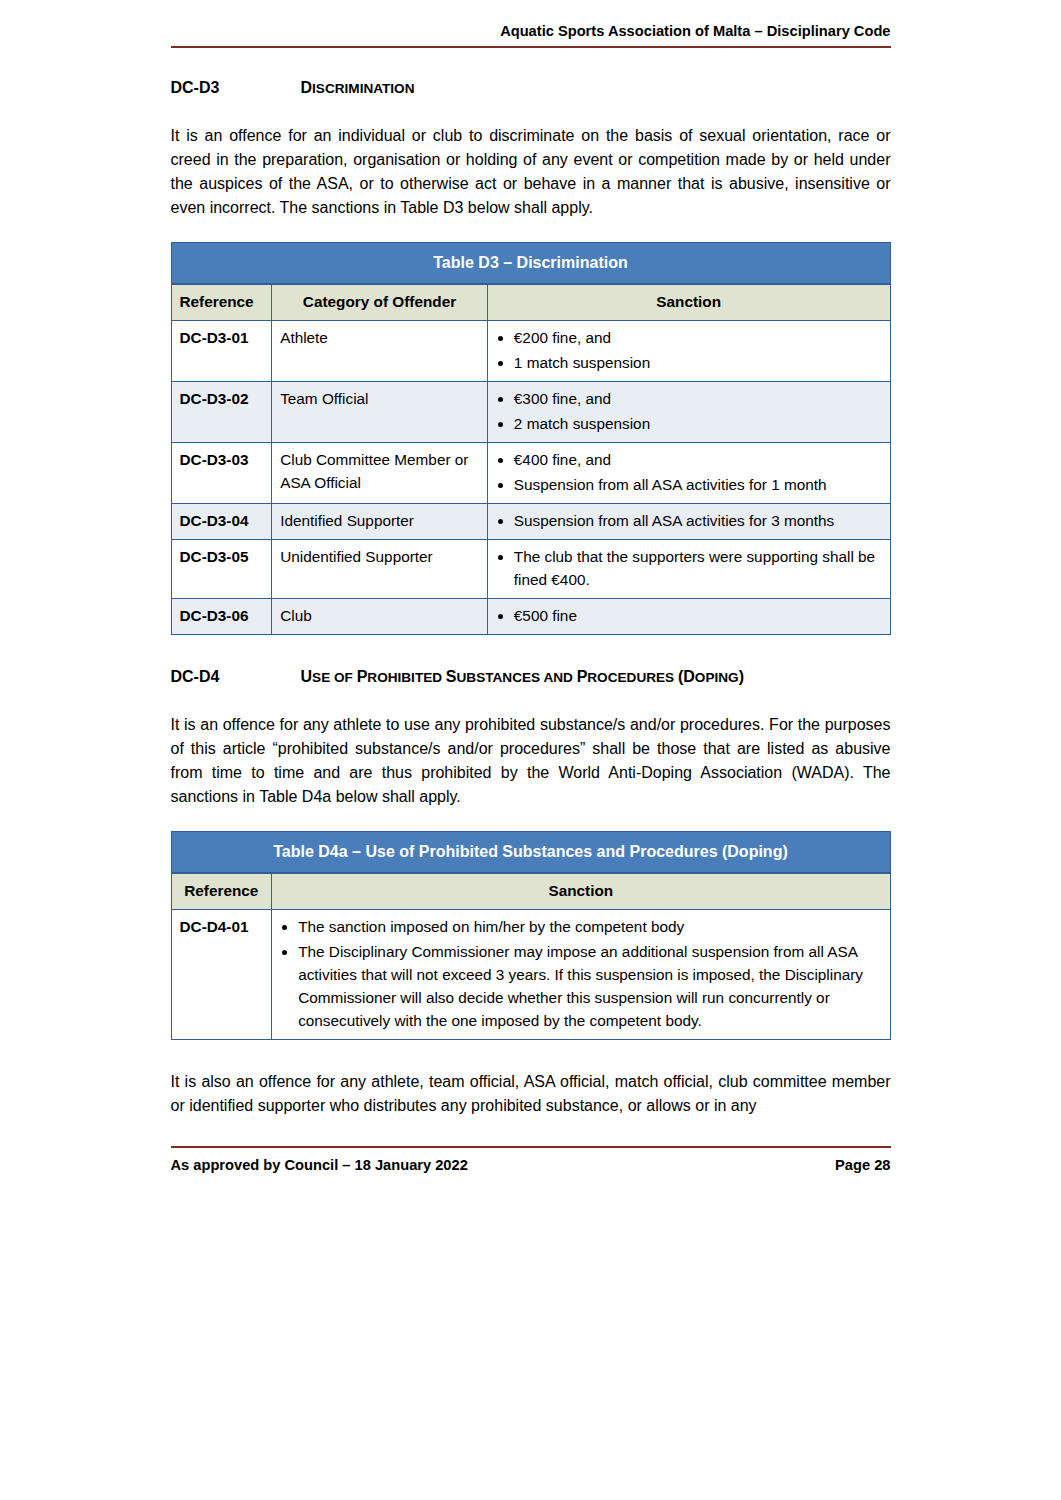Aquatic Sports Association of Malta – Disciplinary Code
DC-D3 DISCRIMINATION
It is an offence for an individual or club to discriminate on the basis of sexual orientation, race or creed in the preparation, organisation or holding of any event or competition made by or held under the auspices of the ASA, or to otherwise act or behave in a manner that is abusive, insensitive or even incorrect. The sanctions in Table D3 below shall apply.
Table D3 – Discrimination
| Reference | Category of Offender | Sanction |
| --- | --- | --- |
| DC-D3-01 | Athlete | €200 fine, and 1 match suspension |
| DC-D3-02 | Team Official | €300 fine, and 2 match suspension |
| DC-D3-03 | Club Committee Member or ASA Official | €400 fine, and Suspension from all ASA activities for 1 month |
| DC-D3-04 | Identified Supporter | Suspension from all ASA activities for 3 months |
| DC-D3-05 | Unidentified Supporter | The club that the supporters were supporting shall be fined €400. |
| DC-D3-06 | Club | €500 fine |
DC-D4 USE OF PROHIBITED SUBSTANCES AND PROCEDURES (DOPING)
It is an offence for any athlete to use any prohibited substance/s and/or procedures. For the purposes of this article “prohibited substance/s and/or procedures” shall be those that are listed as abusive from time to time and are thus prohibited by the World Anti-Doping Association (WADA). The sanctions in Table D4a below shall apply.
Table D4a – Use of Prohibited Substances and Procedures (Doping)
| Reference | Sanction |
| --- | --- |
| DC-D4-01 | The sanction imposed on him/her by the competent body The Disciplinary Commissioner may impose an additional suspension from all ASA activities that will not exceed 3 years. If this suspension is imposed, the Disciplinary Commissioner will also decide whether this suspension will run concurrently or consecutively with the one imposed by the competent body. |
It is also an offence for any athlete, team official, ASA official, match official, club committee member or identified supporter who distributes any prohibited substance, or allows or in any
As approved by Council – 18 January 2022 Page 28